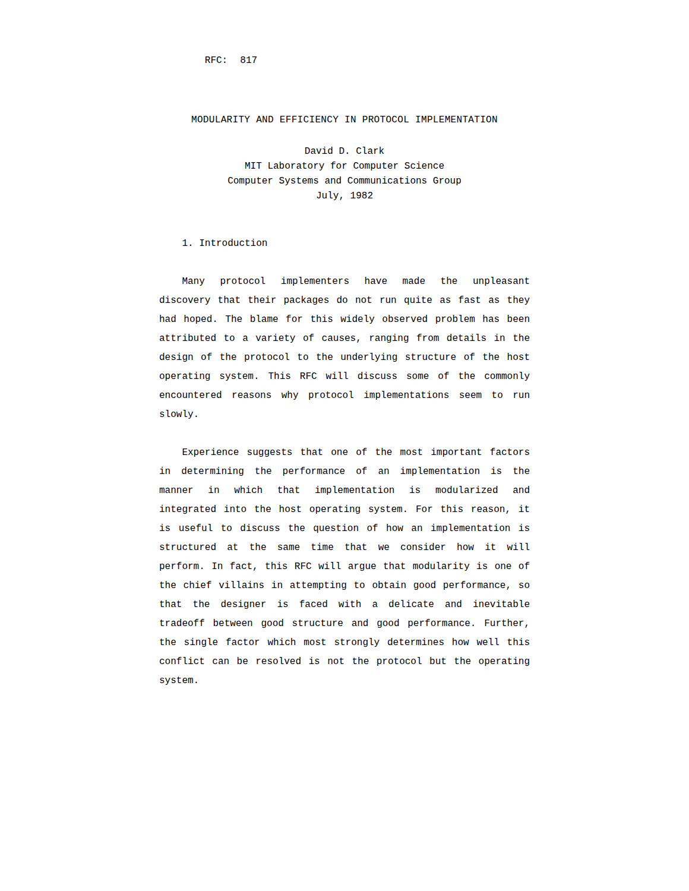RFC: 817
MODULARITY AND EFFICIENCY IN PROTOCOL IMPLEMENTATION
David D. Clark
MIT Laboratory for Computer Science
Computer Systems and Communications Group
July, 1982
1. Introduction
Many protocol implementers have made the unpleasant discovery that their packages do not run quite as fast as they had hoped. The blame for this widely observed problem has been attributed to a variety of causes, ranging from details in the design of the protocol to the underlying structure of the host operating system. This RFC will discuss some of the commonly encountered reasons why protocol implementations seem to run slowly.
Experience suggests that one of the most important factors in determining the performance of an implementation is the manner in which that implementation is modularized and integrated into the host operating system. For this reason, it is useful to discuss the question of how an implementation is structured at the same time that we consider how it will perform. In fact, this RFC will argue that modularity is one of the chief villains in attempting to obtain good performance, so that the designer is faced with a delicate and inevitable tradeoff between good structure and good performance. Further, the single factor which most strongly determines how well this conflict can be resolved is not the protocol but the operating system.